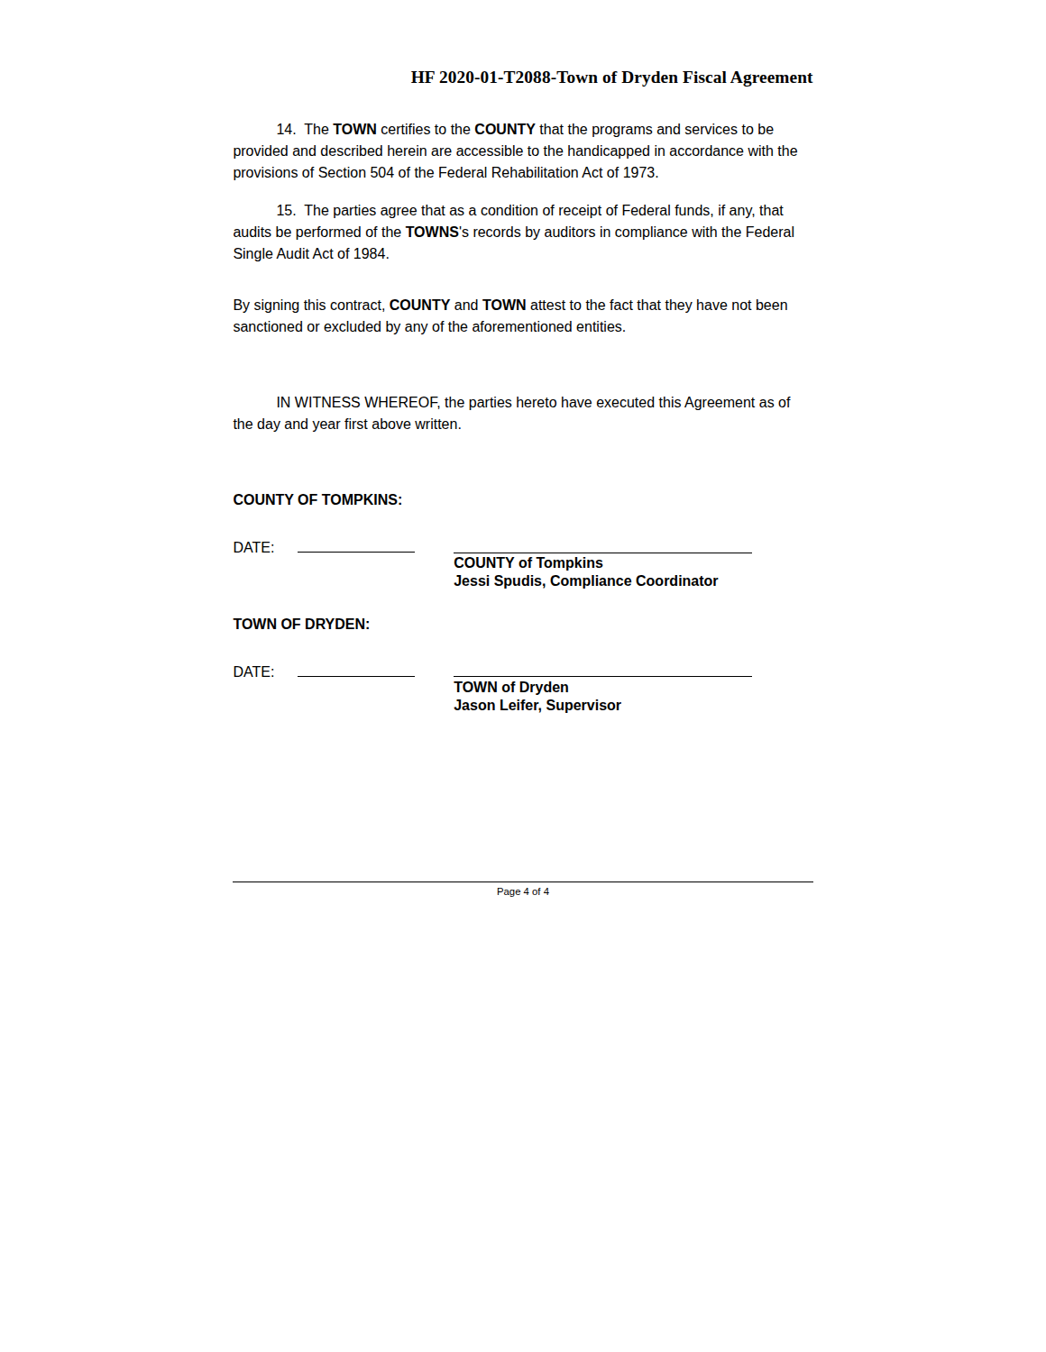HF 2020-01-T2088-Town of Dryden Fiscal Agreement
14. The TOWN certifies to the COUNTY that the programs and services to be provided and described herein are accessible to the handicapped in accordance with the provisions of Section 504 of the Federal Rehabilitation Act of 1973.
15. The parties agree that as a condition of receipt of Federal funds, if any, that audits be performed of the TOWNS's records by auditors in compliance with the Federal Single Audit Act of 1984.
By signing this contract, COUNTY and TOWN attest to the fact that they have not been sanctioned or excluded by any of the aforementioned entities.
IN WITNESS WHEREOF, the parties hereto have executed this Agreement as of the day and year first above written.
COUNTY OF TOMPKINS:
DATE:
COUNTY of Tompkins
Jessi Spudis, Compliance Coordinator
TOWN OF DRYDEN:
DATE:
TOWN of Dryden
Jason Leifer, Supervisor
Page 4 of 4